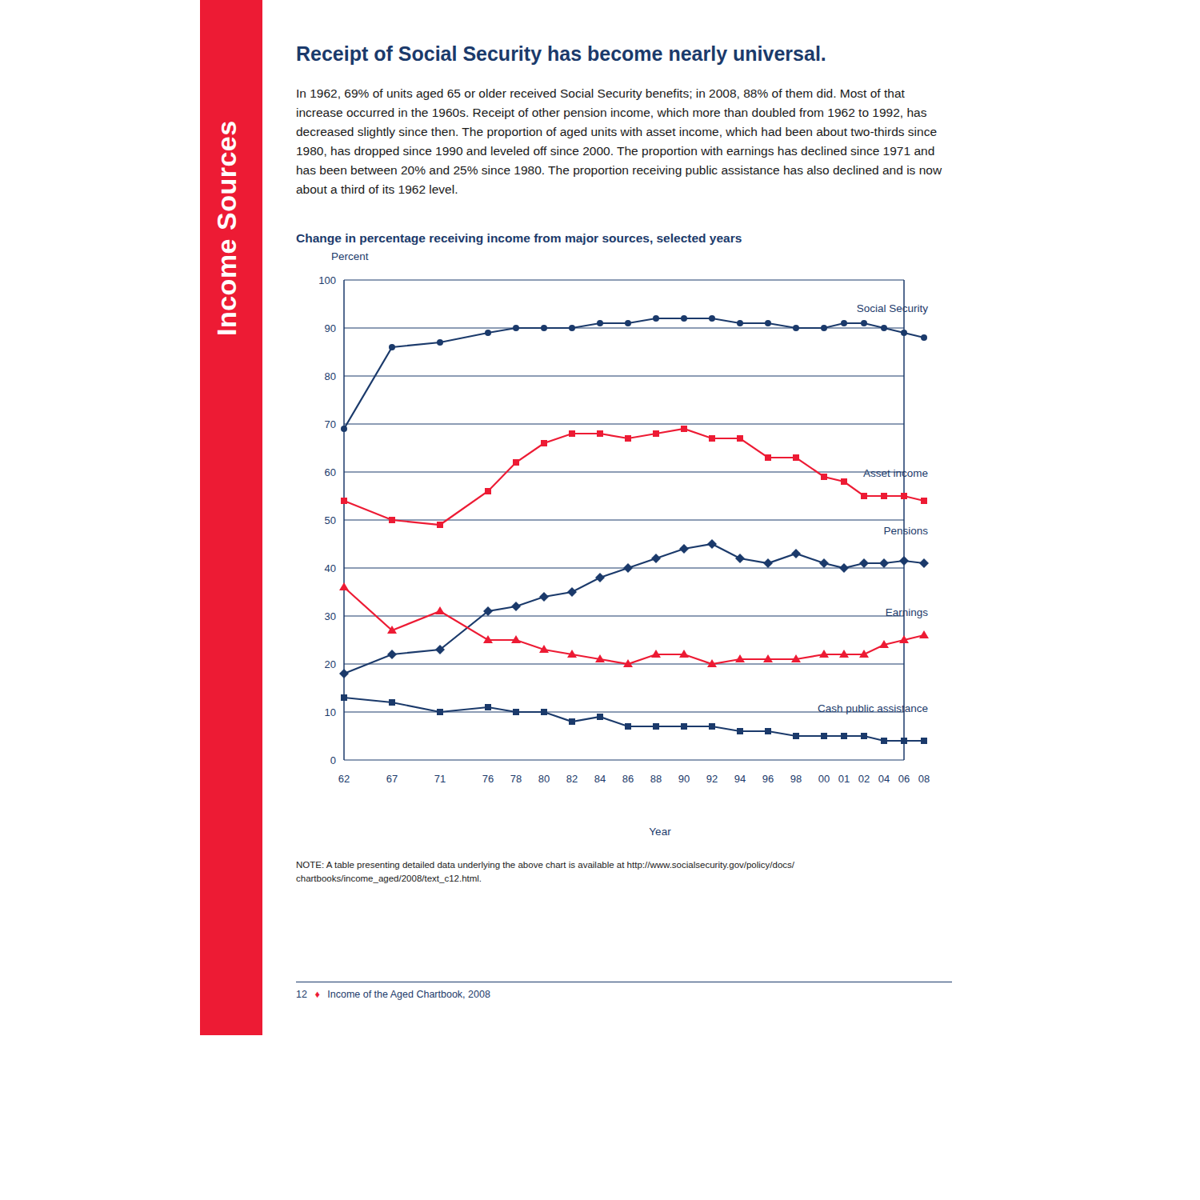Income Sources
Receipt of Social Security has become nearly universal.
In 1962, 69% of units aged 65 or older received Social Security benefits; in 2008, 88% of them did. Most of that increase occurred in the 1960s. Receipt of other pension income, which more than doubled from 1962 to 1992, has decreased slightly since then. The proportion of aged units with asset income, which had been about two-thirds since 1980, has dropped since 1990 and leveled off since 2000. The proportion with earnings has declined since 1971 and has been between 20% and 25% since 1980. The proportion receiving public assistance has also declined and is now about a third of its 1962 level.
Change in percentage receiving income from major sources, selected years
Percent
100 90 80 70 60 50 40 30 20 10 0 62 67 71 76 78 80 82 84 86 88 90 92 94 96 98 00 01 02 04 06 08 Social Security Asset income Pensions Earnings Cash public assistance
Year
NOTE: A table presenting detailed data underlying the above chart is available at http://www.socialsecurity.gov/policy/docs/ chartbooks/income_aged/2008/text_c12.html.
12 ♦ Income of the Aged Chartbook, 2008